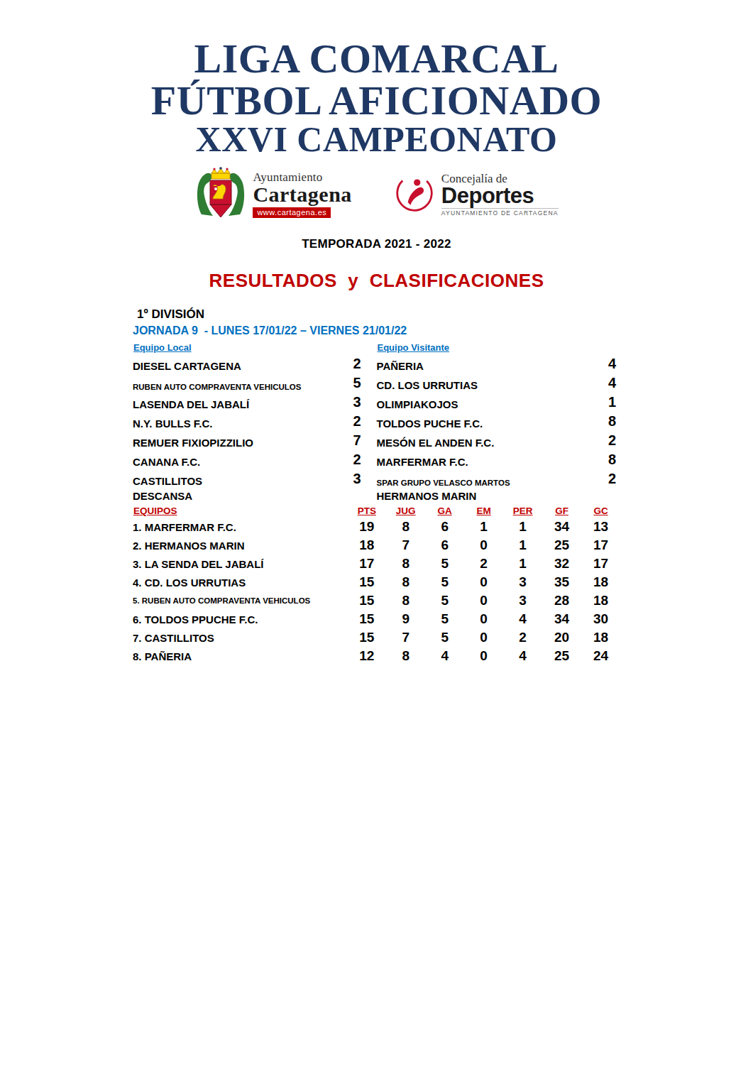LIGA COMARCAL FÚTBOL AFICIONADO XXVI CAMPEONATO
Ayuntamiento
Cartagena
www.cartagena.es
Concejalía de
Deportes
AYUNTAMIENTO DE CARTAGENA
TEMPORADA 2021 - 2022
RESULTADOS y CLASIFICACIONES
1º DIVISIÓN
JORNADA 9 - LUNES 17/01/22 – VIERNES 21/01/22
| Equipo Local | | Equipo Visitante | |
| --- | --- | --- | --- |
| DIESEL CARTAGENA | 2 | PAÑERIA | 4 |
| RUBEN AUTO COMPRAVENTA VEHICULOS | 5 | CD. LOS URRUTIAS | 4 |
| LASENDA DEL JABALÍ | 3 | OLIMPIAKOJOS | 1 |
| N.Y. BULLS F.C. | 2 | TOLDOS PUCHE F.C. | 8 |
| REMUER FIXIOPIZZILIO | 7 | MESÓN EL ANDEN F.C. | 2 |
| CANANA F.C. | 2 | MARFERMAR F.C. | 8 |
| CASTILLITOS | 3 | SPAR GRUPO VELASCO MARTOS | 2 |
| DESCANSA | | HERMANOS MARIN | |
| EQUIPOS | PTS | JUG | GA | EM | PER | GF | GC |
| --- | --- | --- | --- | --- | --- | --- | --- |
| 1. MARFERMAR F.C. | 19 | 8 | 6 | 1 | 1 | 34 | 13 |
| 2. HERMANOS MARIN | 18 | 7 | 6 | 0 | 1 | 25 | 17 |
| 3. LA SENDA DEL JABALÍ | 17 | 8 | 5 | 2 | 1 | 32 | 17 |
| 4. CD. LOS URRUTIAS | 15 | 8 | 5 | 0 | 3 | 35 | 18 |
| 5. RUBEN AUTO COMPRAVENTA VEHICULOS | 15 | 8 | 5 | 0 | 3 | 28 | 18 |
| 6. TOLDOS PPUCHE F.C. | 15 | 9 | 5 | 0 | 4 | 34 | 30 |
| 7. CASTILLITOS | 15 | 7 | 5 | 0 | 2 | 20 | 18 |
| 8. PAÑERIA | 12 | 8 | 4 | 0 | 4 | 25 | 24 |